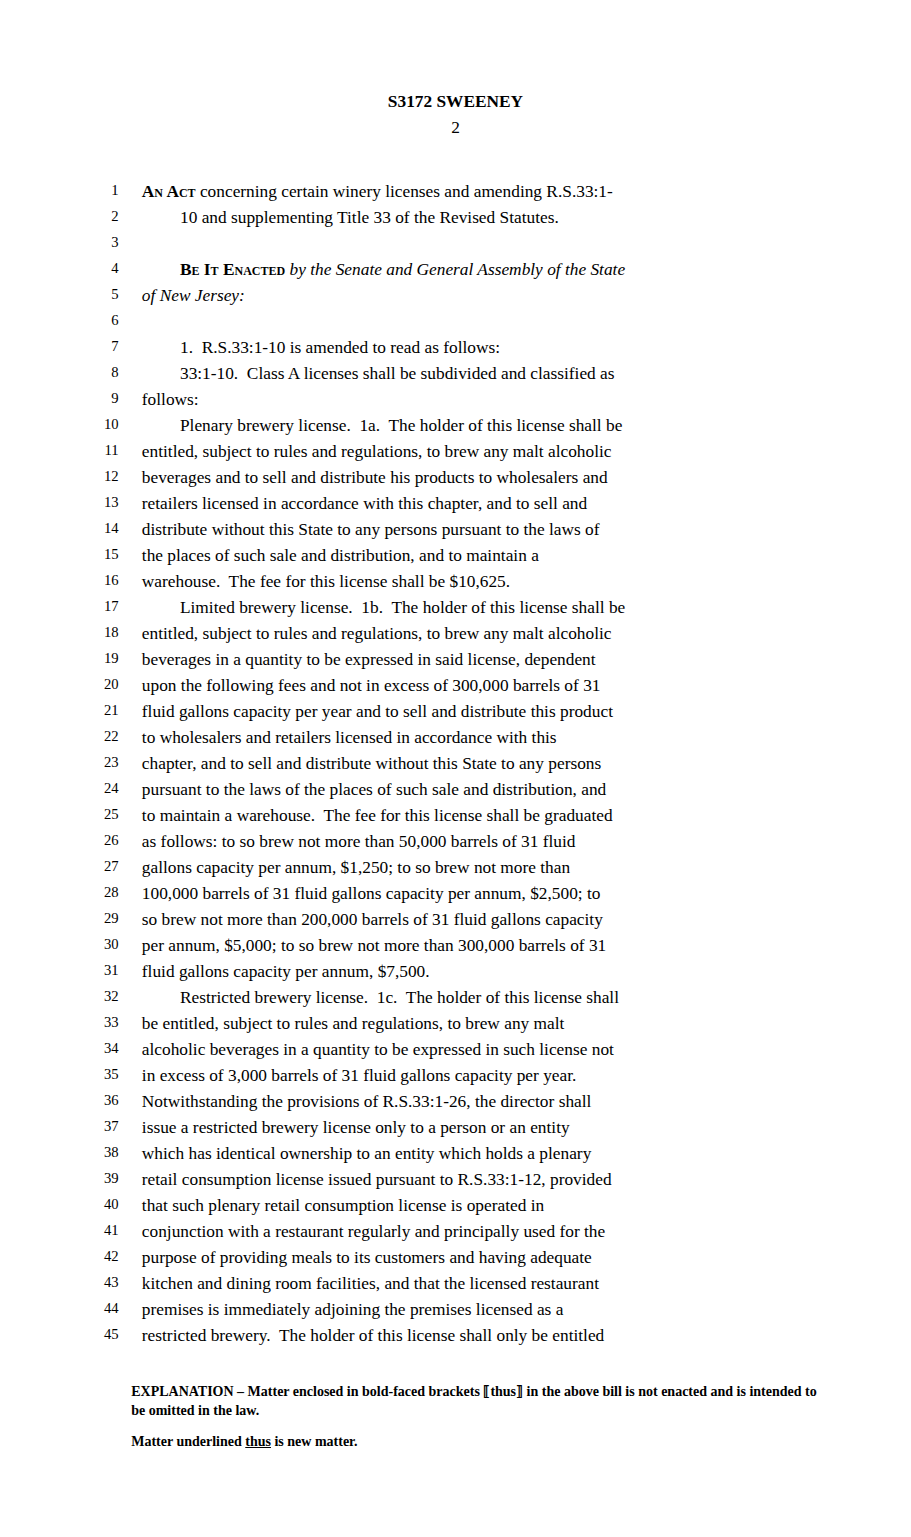S3172 SWEENEY
2
An Act concerning certain winery licenses and amending R.S.33:1-
10 and supplementing Title 33 of the Revised Statutes.
Be It Enacted by the Senate and General Assembly of the State
of New Jersey:
1. R.S.33:1-10 is amended to read as follows:
33:1-10. Class A licenses shall be subdivided and classified as
follows:
Plenary brewery license. 1a. The holder of this license shall be
entitled, subject to rules and regulations, to brew any malt alcoholic
beverages and to sell and distribute his products to wholesalers and
retailers licensed in accordance with this chapter, and to sell and
distribute without this State to any persons pursuant to the laws of
the places of such sale and distribution, and to maintain a
warehouse. The fee for this license shall be $10,625.
Limited brewery license. 1b. The holder of this license shall be
entitled, subject to rules and regulations, to brew any malt alcoholic
beverages in a quantity to be expressed in said license, dependent
upon the following fees and not in excess of 300,000 barrels of 31
fluid gallons capacity per year and to sell and distribute this product
to wholesalers and retailers licensed in accordance with this
chapter, and to sell and distribute without this State to any persons
pursuant to the laws of the places of such sale and distribution, and
to maintain a warehouse. The fee for this license shall be graduated
as follows: to so brew not more than 50,000 barrels of 31 fluid
gallons capacity per annum, $1,250; to so brew not more than
100,000 barrels of 31 fluid gallons capacity per annum, $2,500; to
so brew not more than 200,000 barrels of 31 fluid gallons capacity
per annum, $5,000; to so brew not more than 300,000 barrels of 31
fluid gallons capacity per annum, $7,500.
Restricted brewery license. 1c. The holder of this license shall
be entitled, subject to rules and regulations, to brew any malt
alcoholic beverages in a quantity to be expressed in such license not
in excess of 3,000 barrels of 31 fluid gallons capacity per year.
Notwithstanding the provisions of R.S.33:1-26, the director shall
issue a restricted brewery license only to a person or an entity
which has identical ownership to an entity which holds a plenary
retail consumption license issued pursuant to R.S.33:1-12, provided
that such plenary retail consumption license is operated in
conjunction with a restaurant regularly and principally used for the
purpose of providing meals to its customers and having adequate
kitchen and dining room facilities, and that the licensed restaurant
premises is immediately adjoining the premises licensed as a
restricted brewery. The holder of this license shall only be entitled
EXPLANATION – Matter enclosed in bold-faced brackets ⟦thus⟧ in the above bill is not enacted and is intended to be omitted in the law.
Matter underlined thus is new matter.